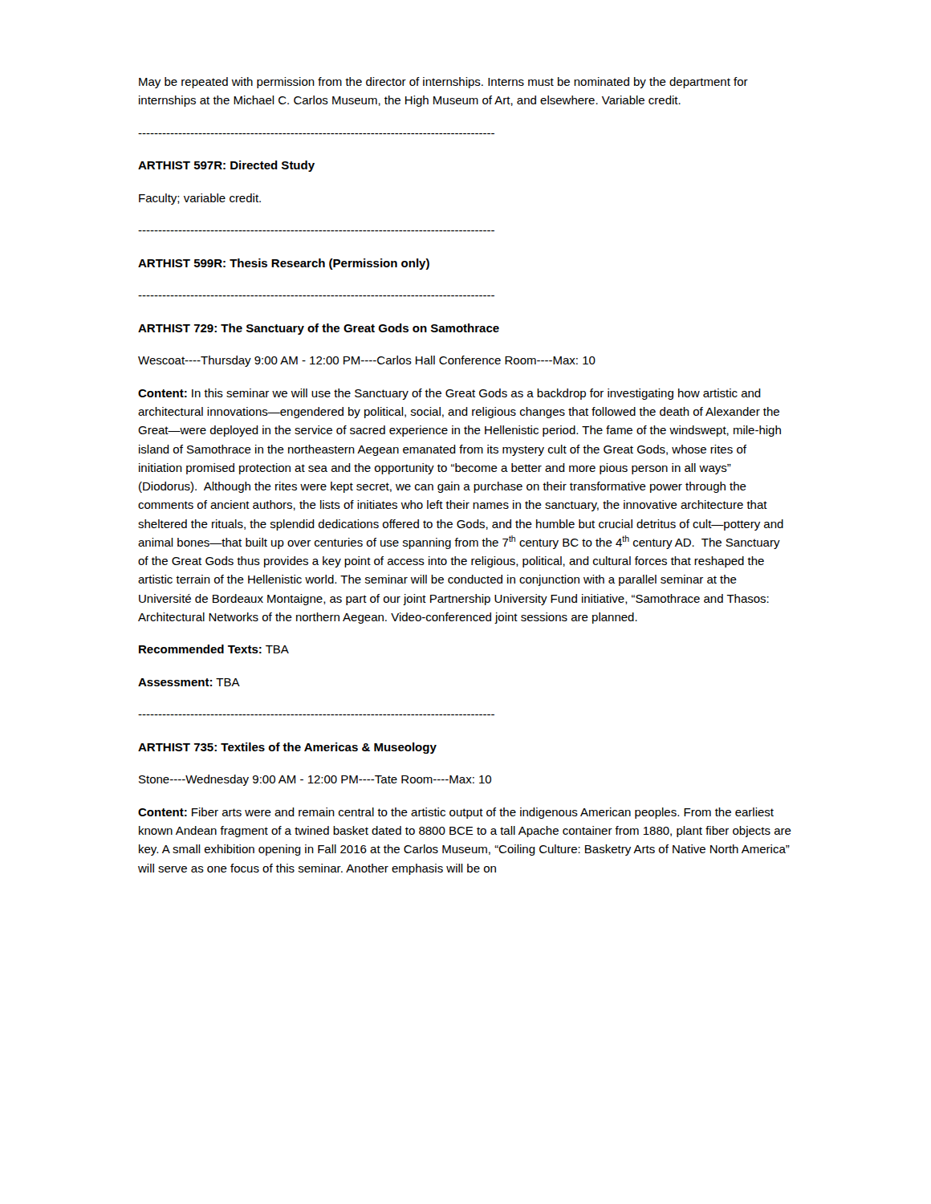May be repeated with permission from the director of internships. Interns must be nominated by the department for internships at the Michael C. Carlos Museum, the High Museum of Art, and elsewhere. Variable credit.
-----------------------------------------------------------------------------------------
ARTHIST 597R: Directed Study
Faculty; variable credit.
-----------------------------------------------------------------------------------------
ARTHIST 599R: Thesis Research (Permission only)
-----------------------------------------------------------------------------------------
ARTHIST 729: The Sanctuary of the Great Gods on Samothrace
Wescoat----Thursday 9:00 AM - 12:00 PM----Carlos Hall Conference Room----Max: 10
Content: In this seminar we will use the Sanctuary of the Great Gods as a backdrop for investigating how artistic and architectural innovations—engendered by political, social, and religious changes that followed the death of Alexander the Great—were deployed in the service of sacred experience in the Hellenistic period. The fame of the windswept, mile-high island of Samothrace in the northeastern Aegean emanated from its mystery cult of the Great Gods, whose rites of initiation promised protection at sea and the opportunity to “become a better and more pious person in all ways” (Diodorus). Although the rites were kept secret, we can gain a purchase on their transformative power through the comments of ancient authors, the lists of initiates who left their names in the sanctuary, the innovative architecture that sheltered the rituals, the splendid dedications offered to the Gods, and the humble but crucial detritus of cult—pottery and animal bones—that built up over centuries of use spanning from the 7th century BC to the 4th century AD. The Sanctuary of the Great Gods thus provides a key point of access into the religious, political, and cultural forces that reshaped the artistic terrain of the Hellenistic world. The seminar will be conducted in conjunction with a parallel seminar at the Université de Bordeaux Montaigne, as part of our joint Partnership University Fund initiative, “Samothrace and Thasos: Architectural Networks of the northern Aegean. Video-conferenced joint sessions are planned.
Recommended Texts: TBA
Assessment: TBA
-----------------------------------------------------------------------------------------
ARTHIST 735: Textiles of the Americas & Museology
Stone----Wednesday 9:00 AM - 12:00 PM----Tate Room----Max: 10
Content: Fiber arts were and remain central to the artistic output of the indigenous American peoples. From the earliest known Andean fragment of a twined basket dated to 8800 BCE to a tall Apache container from 1880, plant fiber objects are key. A small exhibition opening in Fall 2016 at the Carlos Museum, “Coiling Culture: Basketry Arts of Native North America” will serve as one focus of this seminar. Another emphasis will be on